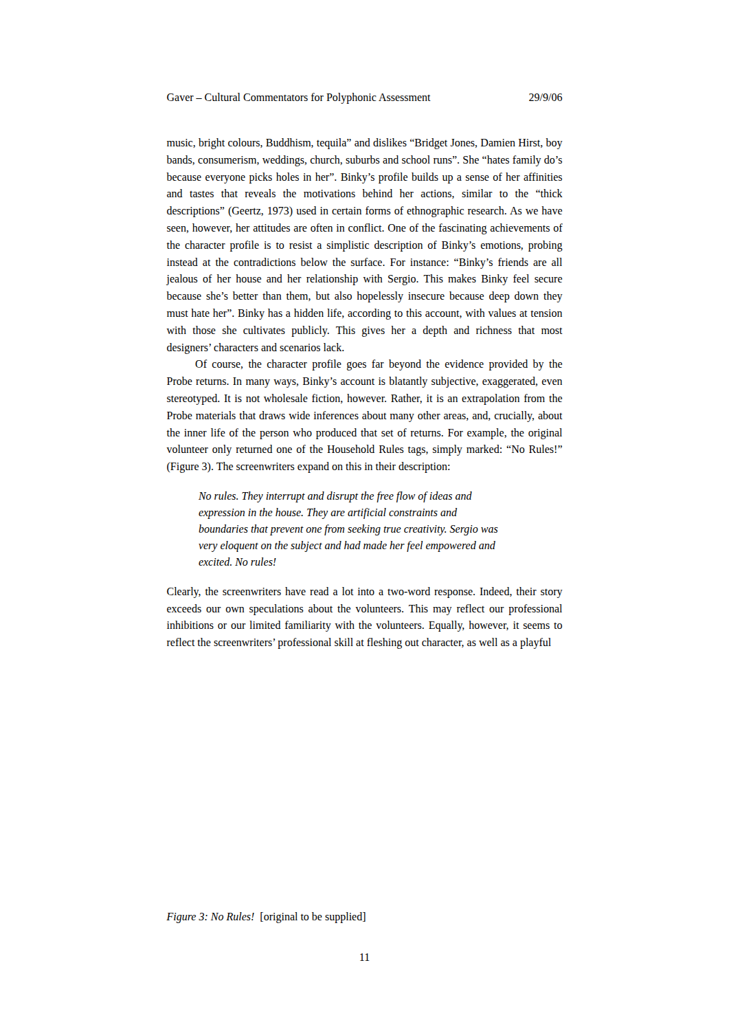Gaver – Cultural Commentators for Polyphonic Assessment 29/9/06
music, bright colours, Buddhism, tequila” and dislikes “Bridget Jones, Damien Hirst, boy bands, consumerism, weddings, church, suburbs and school runs”. She “hates family do’s because everyone picks holes in her”. Binky’s profile builds up a sense of her affinities and tastes that reveals the motivations behind her actions, similar to the “thick descriptions” (Geertz, 1973) used in certain forms of ethnographic research. As we have seen, however, her attitudes are often in conflict. One of the fascinating achievements of the character profile is to resist a simplistic description of Binky’s emotions, probing instead at the contradictions below the surface. For instance: “Binky’s friends are all jealous of her house and her relationship with Sergio. This makes Binky feel secure because she’s better than them, but also hopelessly insecure because deep down they must hate her”. Binky has a hidden life, according to this account, with values at tension with those she cultivates publicly. This gives her a depth and richness that most designers’ characters and scenarios lack.
Of course, the character profile goes far beyond the evidence provided by the Probe returns. In many ways, Binky’s account is blatantly subjective, exaggerated, even stereotyped. It is not wholesale fiction, however. Rather, it is an extrapolation from the Probe materials that draws wide inferences about many other areas, and, crucially, about the inner life of the person who produced that set of returns. For example, the original volunteer only returned one of the Household Rules tags, simply marked: “No Rules!” (Figure 3). The screenwriters expand on this in their description:
No rules. They interrupt and disrupt the free flow of ideas and expression in the house. They are artificial constraints and boundaries that prevent one from seeking true creativity. Sergio was very eloquent on the subject and had made her feel empowered and excited. No rules!
Clearly, the screenwriters have read a lot into a two-word response. Indeed, their story exceeds our own speculations about the volunteers. This may reflect our professional inhibitions or our limited familiarity with the volunteers. Equally, however, it seems to reflect the screenwriters’ professional skill at fleshing out character, as well as a playful
Figure 3: No Rules! [original to be supplied]
11